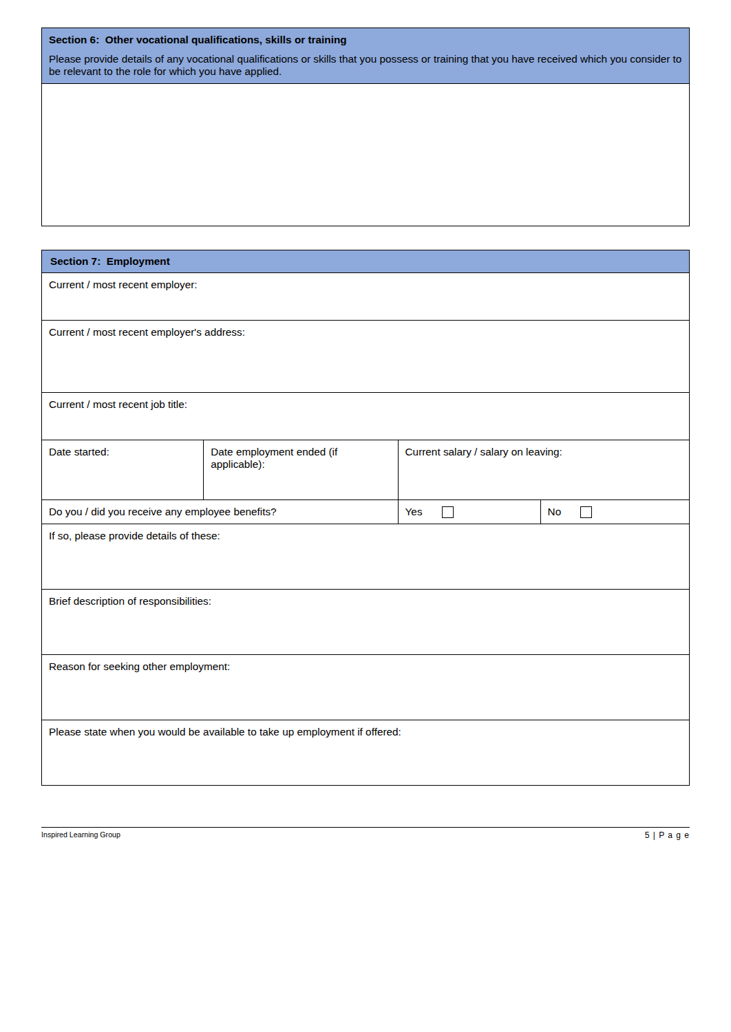| Section 6: Other vocational qualifications, skills or training Please provide details of any vocational qualifications or skills that you possess or training that you have received which you consider to be relevant to the role for which you have applied. |
| Section 7: Employment |
| Current / most recent employer: |
| Current / most recent employer's address: |
| Current / most recent job title: |
| Date started: | Date employment ended (if applicable): | Current salary / salary on leaving: |
| Do you / did you receive any employee benefits? | Yes | No |
| If so, please provide details of these: |
| Brief description of responsibilities: |
| Reason for seeking other employment: |
| Please state when you would be available to take up employment if offered: |
Inspired Learning Group 5 | P a g e